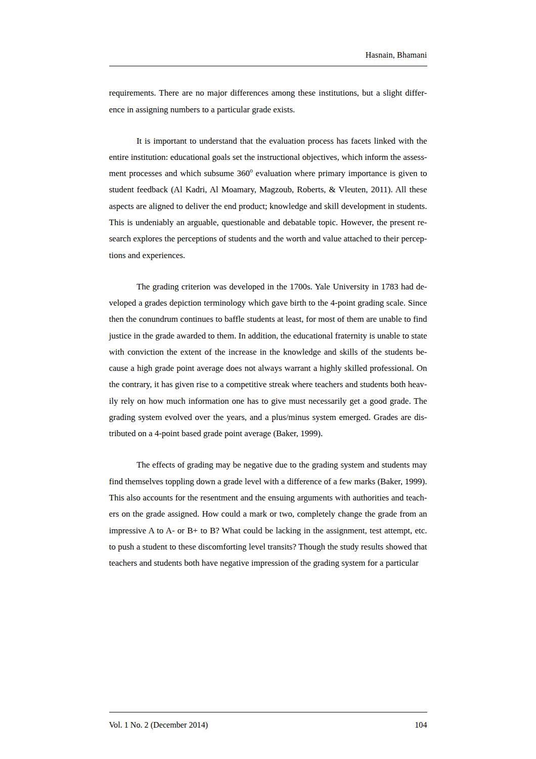Hasnain, Bhamani
requirements. There are no major differences among these institutions, but a slight difference in assigning numbers to a particular grade exists.
It is important to understand that the evaluation process has facets linked with the entire institution: educational goals set the instructional objectives, which inform the assessment processes and which subsume 360o evaluation where primary importance is given to student feedback (Al Kadri, Al Moamary, Magzoub, Roberts, & Vleuten, 2011). All these aspects are aligned to deliver the end product; knowledge and skill development in students. This is undeniably an arguable, questionable and debatable topic. However, the present research explores the perceptions of students and the worth and value attached to their perceptions and experiences.
The grading criterion was developed in the 1700s. Yale University in 1783 had developed a grades depiction terminology which gave birth to the 4-point grading scale. Since then the conundrum continues to baffle students at least, for most of them are unable to find justice in the grade awarded to them. In addition, the educational fraternity is unable to state with conviction the extent of the increase in the knowledge and skills of the students because a high grade point average does not always warrant a highly skilled professional. On the contrary, it has given rise to a competitive streak where teachers and students both heavily rely on how much information one has to give must necessarily get a good grade. The grading system evolved over the years, and a plus/minus system emerged. Grades are distributed on a 4-point based grade point average (Baker, 1999).
The effects of grading may be negative due to the grading system and students may find themselves toppling down a grade level with a difference of a few marks (Baker, 1999). This also accounts for the resentment and the ensuing arguments with authorities and teachers on the grade assigned. How could a mark or two, completely change the grade from an impressive A to A- or B+ to B? What could be lacking in the assignment, test attempt, etc. to push a student to these discomforting level transits? Though the study results showed that teachers and students both have negative impression of the grading system for a particular
Vol. 1 No. 2 (December 2014) 104